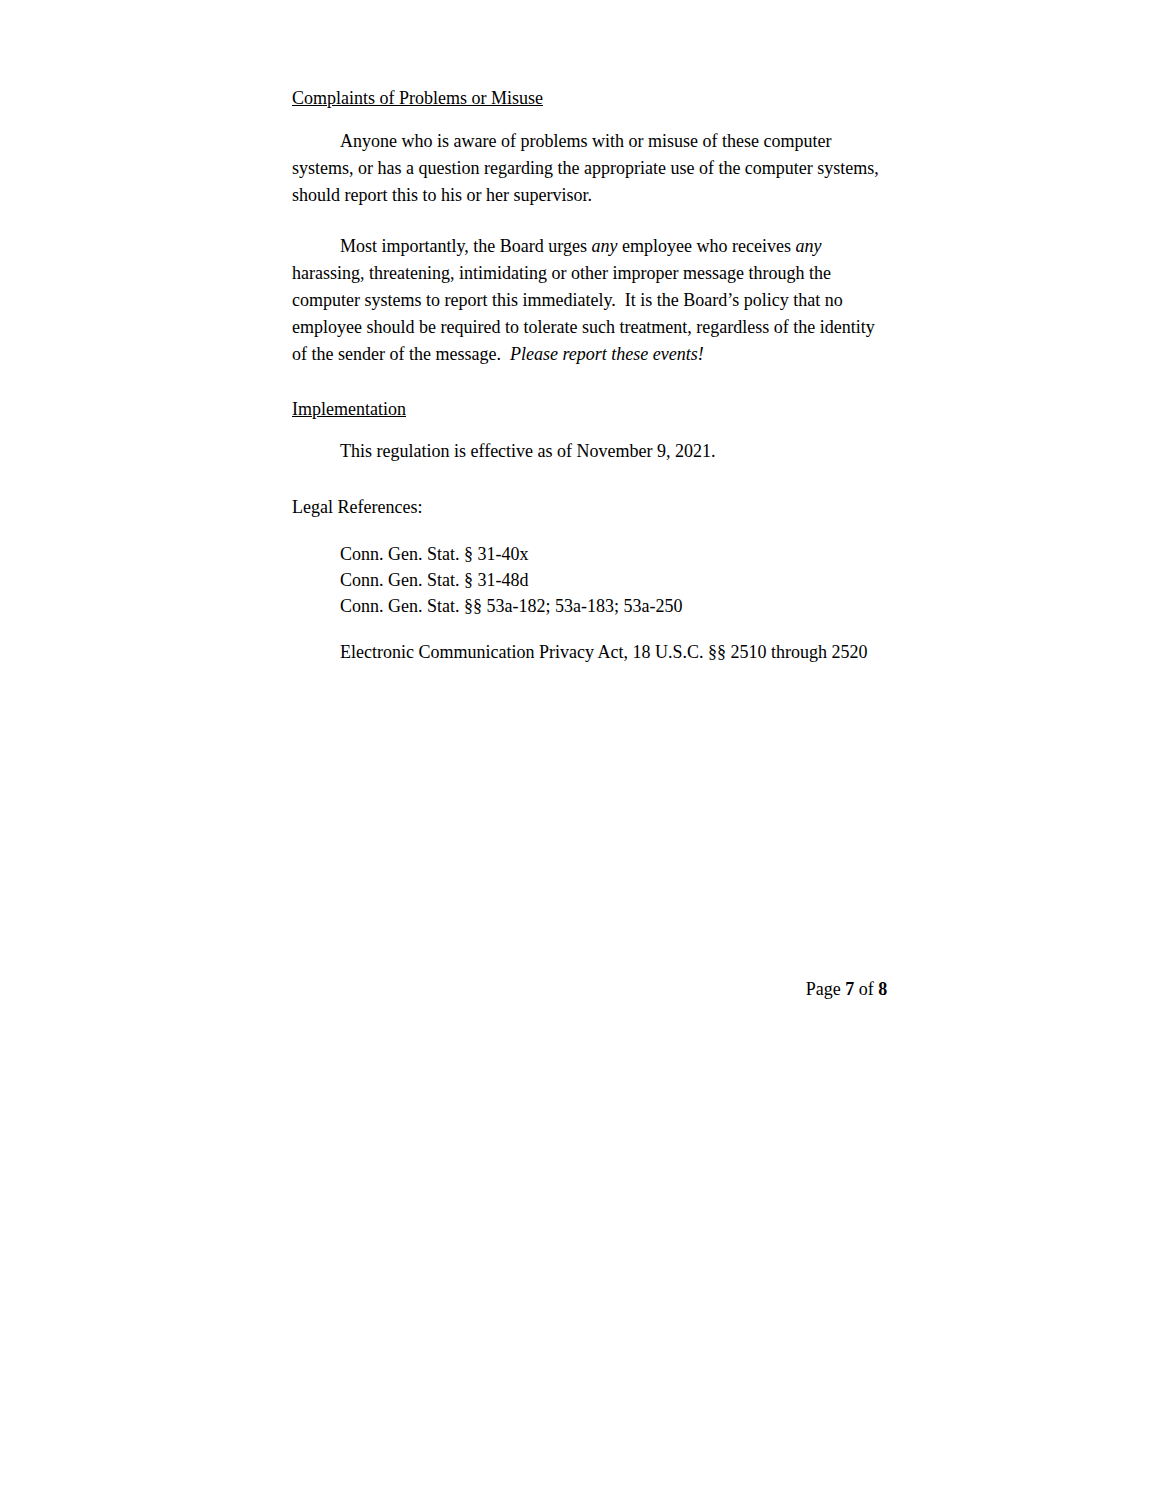Complaints of Problems or Misuse
Anyone who is aware of problems with or misuse of these computer systems, or has a question regarding the appropriate use of the computer systems, should report this to his or her supervisor.
Most importantly, the Board urges any employee who receives any harassing, threatening, intimidating or other improper message through the computer systems to report this immediately. It is the Board’s policy that no employee should be required to tolerate such treatment, regardless of the identity of the sender of the message. Please report these events!
Implementation
This regulation is effective as of November 9, 2021.
Legal References:
Conn. Gen. Stat. § 31-40x
Conn. Gen. Stat. § 31-48d
Conn. Gen. Stat. §§ 53a-182; 53a-183; 53a-250
Electronic Communication Privacy Act, 18 U.S.C. §§ 2510 through 2520
Page 7 of 8